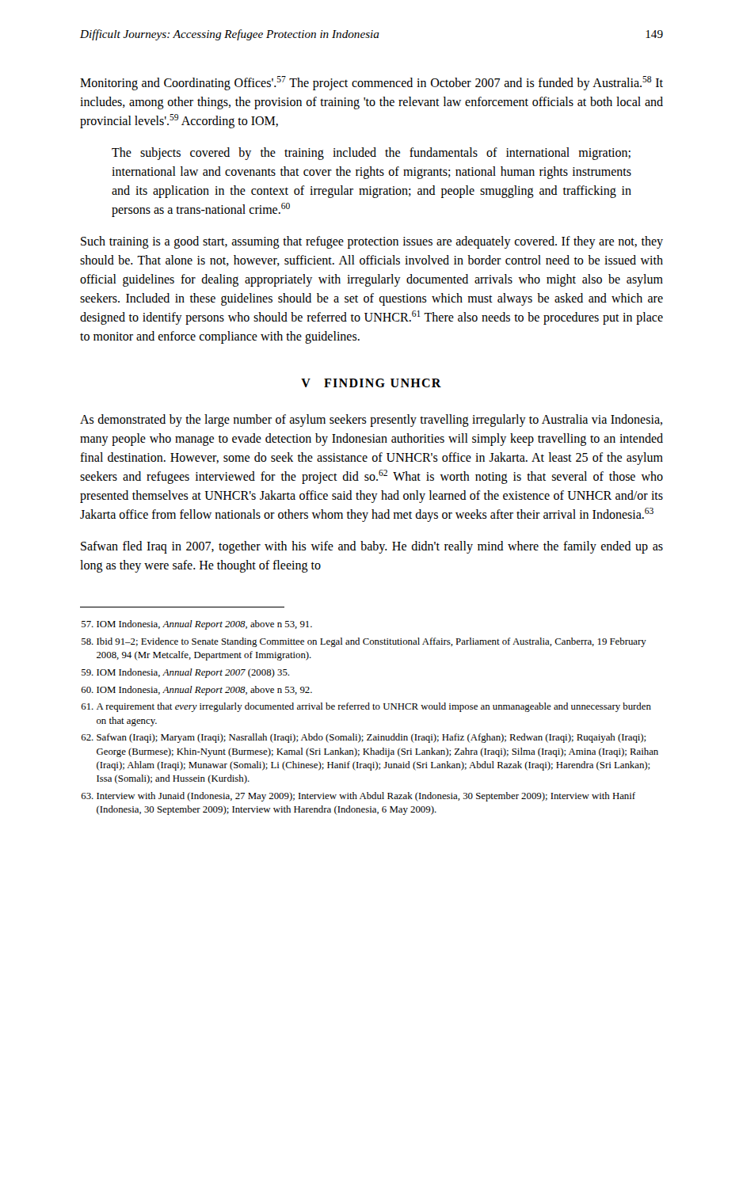Difficult Journeys: Accessing Refugee Protection in Indonesia 149
Monitoring and Coordinating Offices'.57 The project commenced in October 2007 and is funded by Australia.58 It includes, among other things, the provision of training 'to the relevant law enforcement officials at both local and provincial levels'.59 According to IOM,
The subjects covered by the training included the fundamentals of international migration; international law and covenants that cover the rights of migrants; national human rights instruments and its application in the context of irregular migration; and people smuggling and trafficking in persons as a trans-national crime.60
Such training is a good start, assuming that refugee protection issues are adequately covered. If they are not, they should be. That alone is not, however, sufficient. All officials involved in border control need to be issued with official guidelines for dealing appropriately with irregularly documented arrivals who might also be asylum seekers. Included in these guidelines should be a set of questions which must always be asked and which are designed to identify persons who should be referred to UNHCR.61 There also needs to be procedures put in place to monitor and enforce compliance with the guidelines.
V FINDING UNHCR
As demonstrated by the large number of asylum seekers presently travelling irregularly to Australia via Indonesia, many people who manage to evade detection by Indonesian authorities will simply keep travelling to an intended final destination. However, some do seek the assistance of UNHCR's office in Jakarta. At least 25 of the asylum seekers and refugees interviewed for the project did so.62 What is worth noting is that several of those who presented themselves at UNHCR's Jakarta office said they had only learned of the existence of UNHCR and/or its Jakarta office from fellow nationals or others whom they had met days or weeks after their arrival in Indonesia.63
Safwan fled Iraq in 2007, together with his wife and baby. He didn't really mind where the family ended up as long as they were safe. He thought of fleeing to
IOM Indonesia, Annual Report 2008, above n 53, 91.
Ibid 91–2; Evidence to Senate Standing Committee on Legal and Constitutional Affairs, Parliament of Australia, Canberra, 19 February 2008, 94 (Mr Metcalfe, Department of Immigration).
IOM Indonesia, Annual Report 2007 (2008) 35.
IOM Indonesia, Annual Report 2008, above n 53, 92.
A requirement that every irregularly documented arrival be referred to UNHCR would impose an unmanageable and unnecessary burden on that agency.
Safwan (Iraqi); Maryam (Iraqi); Nasrallah (Iraqi); Abdo (Somali); Zainuddin (Iraqi); Hafiz (Afghan); Redwan (Iraqi); Ruqaiyah (Iraqi); George (Burmese); Khin-Nyunt (Burmese); Kamal (Sri Lankan); Khadija (Sri Lankan); Zahra (Iraqi); Silma (Iraqi); Amina (Iraqi); Raihan (Iraqi); Ahlam (Iraqi); Munawar (Somali); Li (Chinese); Hanif (Iraqi); Junaid (Sri Lankan); Abdul Razak (Iraqi); Harendra (Sri Lankan); Issa (Somali); and Hussein (Kurdish).
Interview with Junaid (Indonesia, 27 May 2009); Interview with Abdul Razak (Indonesia, 30 September 2009); Interview with Hanif (Indonesia, 30 September 2009); Interview with Harendra (Indonesia, 6 May 2009).